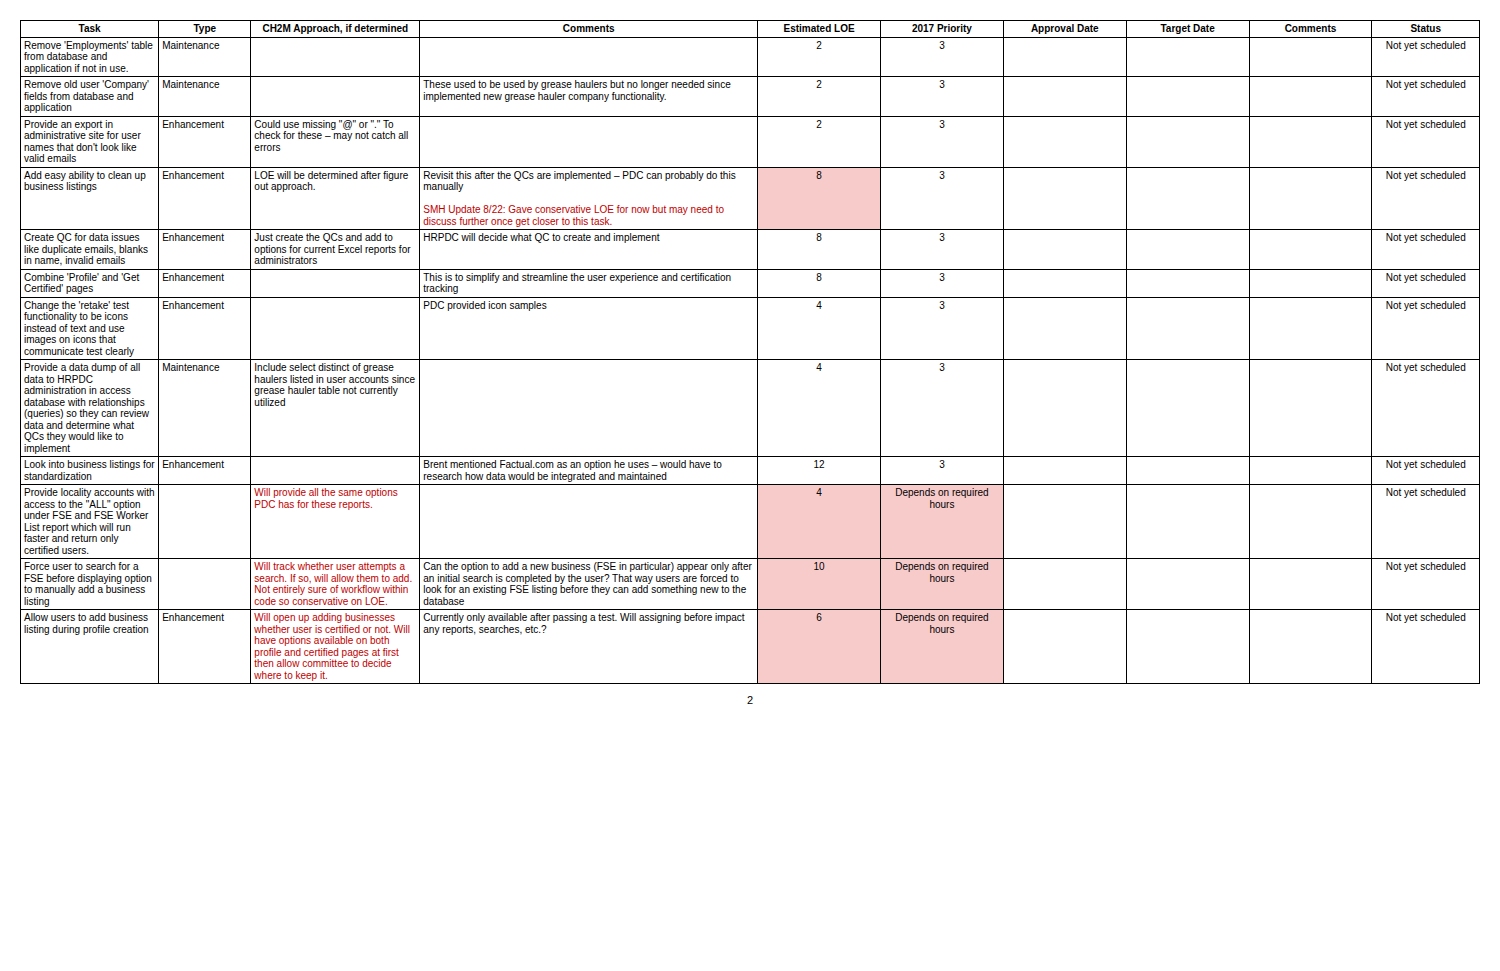| Task | Type | CH2M Approach, if determined | Comments | Estimated LOE | 2017 Priority | Approval Date | Target Date | Comments | Status |
| --- | --- | --- | --- | --- | --- | --- | --- | --- | --- |
| Remove 'Employments' table from database and application if not in use. | Maintenance | | | 2 | 3 | | | | Not yet scheduled |
| Remove old user 'Company' fields from database and application | Maintenance | | These used to be used by grease haulers but no longer needed since implemented new grease hauler company functionality. | 2 | 3 | | | | Not yet scheduled |
| Provide an export in administrative site for user names that don't look like valid emails | Enhancement | Could use missing "@" or "." To check for these – may not catch all errors | | 2 | 3 | | | | Not yet scheduled |
| Add easy ability to clean up business listings | Enhancement | LOE will be determined after figure out approach. | Revisit this after the QCs are implemented – PDC can probably do this manually SMH Update 8/22: Gave conservative LOE for now but may need to discuss further once get closer to this task. | 8 | 3 | | | | Not yet scheduled |
| Create QC for data issues like duplicate emails, blanks in name, invalid emails | Enhancement | Just create the QCs and add to options for current Excel reports for administrators | HRPDC will decide what QC to create and implement | 8 | 3 | | | | Not yet scheduled |
| Combine 'Profile' and 'Get Certified' pages | Enhancement | | This is to simplify and streamline the user experience and certification tracking | 8 | 3 | | | | Not yet scheduled |
| Change the 'retake' test functionality to be icons instead of text and use images on icons that communicate test clearly | Enhancement | | PDC provided icon samples | 4 | 3 | | | | Not yet scheduled |
| Provide a data dump of all data to HRPDC administration in access database with relationships (queries) so they can review data and determine what QCs they would like to implement | Maintenance | Include select distinct of grease haulers listed in user accounts since grease hauler table not currently utilized | | 4 | 3 | | | | Not yet scheduled |
| Look into business listings for standardization | Enhancement | | Brent mentioned Factual.com as an option he uses – would have to research how data would be integrated and maintained | 12 | 3 | | | | Not yet scheduled |
| Provide locality accounts with access to the "ALL" option under FSE and FSE Worker List report which will run faster and return only certified users. | | Will provide all the same options PDC has for these reports. | | 4 | Depends on required hours | | | | Not yet scheduled |
| Force user to search for a FSE before displaying option to manually add a business listing | | Will track whether user attempts a search. If so, will allow them to add. Not entirely sure of workflow within code so conservative on LOE. | Can the option to add a new business (FSE in particular) appear only after an initial search is completed by the user? That way users are forced to look for an existing FSE listing before they can add something new to the database | 10 | Depends on required hours | | | | Not yet scheduled |
| Allow users to add business listing during profile creation | Enhancement | Will open up adding businesses whether user is certified or not. Will have options available on both profile and certified pages at first then allow committee to decide where to keep it. | Currently only available after passing a test. Will assigning before impact any reports, searches, etc.? | 6 | Depends on required hours | | | | Not yet scheduled |
2